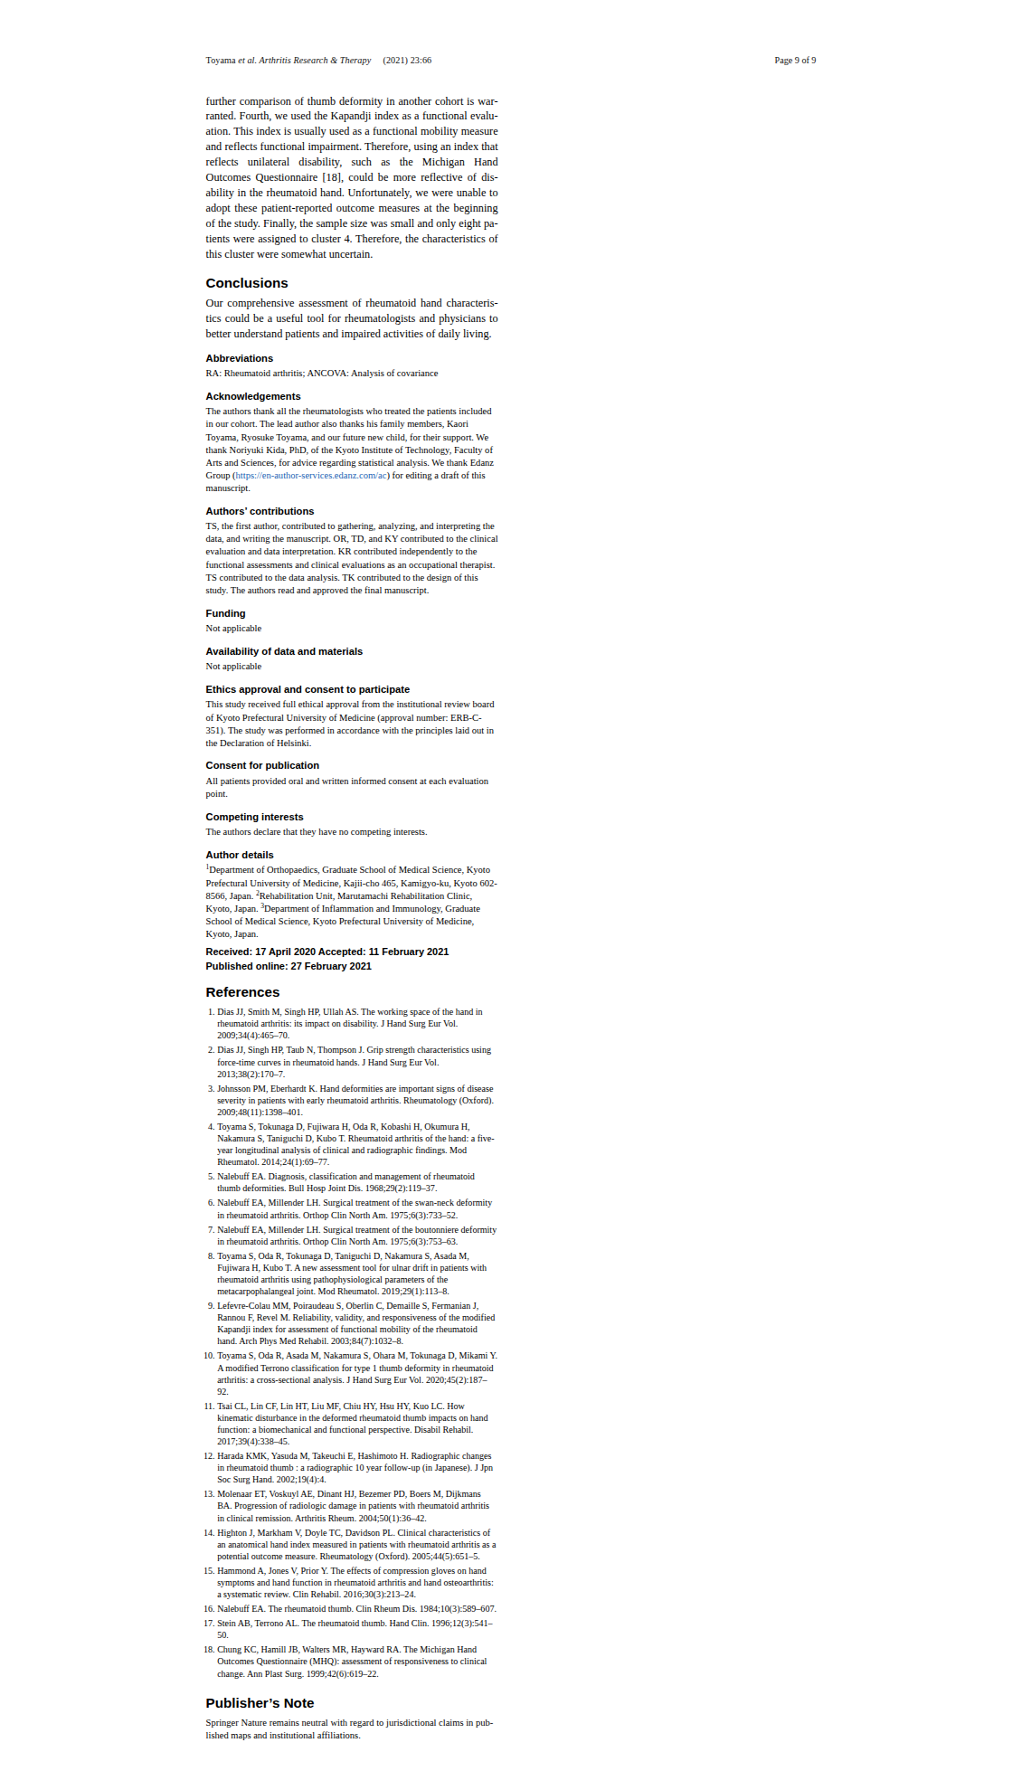Toyama et al. Arthritis Research & Therapy (2021) 23:66
Page 9 of 9
further comparison of thumb deformity in another cohort is warranted. Fourth, we used the Kapandji index as a functional evaluation. This index is usually used as a functional mobility measure and reflects functional impairment. Therefore, using an index that reflects unilateral disability, such as the Michigan Hand Outcomes Questionnaire [18], could be more reflective of disability in the rheumatoid hand. Unfortunately, we were unable to adopt these patient-reported outcome measures at the beginning of the study. Finally, the sample size was small and only eight patients were assigned to cluster 4. Therefore, the characteristics of this cluster were somewhat uncertain.
Conclusions
Our comprehensive assessment of rheumatoid hand characteristics could be a useful tool for rheumatologists and physicians to better understand patients and impaired activities of daily living.
Abbreviations
RA: Rheumatoid arthritis; ANCOVA: Analysis of covariance
Acknowledgements
The authors thank all the rheumatologists who treated the patients included in our cohort. The lead author also thanks his family members, Kaori Toyama, Ryosuke Toyama, and our future new child, for their support. We thank Noriyuki Kida, PhD, of the Kyoto Institute of Technology, Faculty of Arts and Sciences, for advice regarding statistical analysis. We thank Edanz Group (https://en-author-services.edanz.com/ac) for editing a draft of this manuscript.
Authors’ contributions
TS, the first author, contributed to gathering, analyzing, and interpreting the data, and writing the manuscript. OR, TD, and KY contributed to the clinical evaluation and data interpretation. KR contributed independently to the functional assessments and clinical evaluations as an occupational therapist. TS contributed to the data analysis. TK contributed to the design of this study. The authors read and approved the final manuscript.
Funding
Not applicable
Availability of data and materials
Not applicable
Ethics approval and consent to participate
This study received full ethical approval from the institutional review board of Kyoto Prefectural University of Medicine (approval number: ERB-C-351). The study was performed in accordance with the principles laid out in the Declaration of Helsinki.
Consent for publication
All patients provided oral and written informed consent at each evaluation point.
Competing interests
The authors declare that they have no competing interests.
Author details
1Department of Orthopaedics, Graduate School of Medical Science, Kyoto Prefectural University of Medicine, Kajii-cho 465, Kamigyo-ku, Kyoto 602-8566, Japan. 2Rehabilitation Unit, Marutamachi Rehabilitation Clinic, Kyoto, Japan. 3Department of Inflammation and Immunology, Graduate School of Medical Science, Kyoto Prefectural University of Medicine, Kyoto, Japan.
Received: 17 April 2020 Accepted: 11 February 2021
Published online: 27 February 2021
References
Dias JJ, Smith M, Singh HP, Ullah AS. The working space of the hand in rheumatoid arthritis: its impact on disability. J Hand Surg Eur Vol. 2009;34(4):465–70.
Dias JJ, Singh HP, Taub N, Thompson J. Grip strength characteristics using force-time curves in rheumatoid hands. J Hand Surg Eur Vol. 2013;38(2):170–7.
Johnsson PM, Eberhardt K. Hand deformities are important signs of disease severity in patients with early rheumatoid arthritis. Rheumatology (Oxford). 2009;48(11):1398–401.
Toyama S, Tokunaga D, Fujiwara H, Oda R, Kobashi H, Okumura H, Nakamura S, Taniguchi D, Kubo T. Rheumatoid arthritis of the hand: a five-year longitudinal analysis of clinical and radiographic findings. Mod Rheumatol. 2014;24(1):69–77.
Nalebuff EA. Diagnosis, classification and management of rheumatoid thumb deformities. Bull Hosp Joint Dis. 1968;29(2):119–37.
Nalebuff EA, Millender LH. Surgical treatment of the swan-neck deformity in rheumatoid arthritis. Orthop Clin North Am. 1975;6(3):733–52.
Nalebuff EA, Millender LH. Surgical treatment of the boutonniere deformity in rheumatoid arthritis. Orthop Clin North Am. 1975;6(3):753–63.
Toyama S, Oda R, Tokunaga D, Taniguchi D, Nakamura S, Asada M, Fujiwara H, Kubo T. A new assessment tool for ulnar drift in patients with rheumatoid arthritis using pathophysiological parameters of the metacarpophalangeal joint. Mod Rheumatol. 2019;29(1):113–8.
Lefevre-Colau MM, Poiraudeau S, Oberlin C, Demaille S, Fermanian J, Rannou F, Revel M. Reliability, validity, and responsiveness of the modified Kapandji index for assessment of functional mobility of the rheumatoid hand. Arch Phys Med Rehabil. 2003;84(7):1032–8.
Toyama S, Oda R, Asada M, Nakamura S, Ohara M, Tokunaga D, Mikami Y. A modified Terrono classification for type 1 thumb deformity in rheumatoid arthritis: a cross-sectional analysis. J Hand Surg Eur Vol. 2020;45(2):187–92.
Tsai CL, Lin CF, Lin HT, Liu MF, Chiu HY, Hsu HY, Kuo LC. How kinematic disturbance in the deformed rheumatoid thumb impacts on hand function: a biomechanical and functional perspective. Disabil Rehabil. 2017;39(4):338–45.
Harada KMK, Yasuda M, Takeuchi E, Hashimoto H. Radiographic changes in rheumatoid thumb : a radiographic 10 year follow-up (in Japanese). J Jpn Soc Surg Hand. 2002;19(4):4.
Molenaar ET, Voskuyl AE, Dinant HJ, Bezemer PD, Boers M, Dijkmans BA. Progression of radiologic damage in patients with rheumatoid arthritis in clinical remission. Arthritis Rheum. 2004;50(1):36–42.
Highton J, Markham V, Doyle TC, Davidson PL. Clinical characteristics of an anatomical hand index measured in patients with rheumatoid arthritis as a potential outcome measure. Rheumatology (Oxford). 2005;44(5):651–5.
Hammond A, Jones V, Prior Y. The effects of compression gloves on hand symptoms and hand function in rheumatoid arthritis and hand osteoarthritis: a systematic review. Clin Rehabil. 2016;30(3):213–24.
Nalebuff EA. The rheumatoid thumb. Clin Rheum Dis. 1984;10(3):589–607.
Stein AB, Terrono AL. The rheumatoid thumb. Hand Clin. 1996;12(3):541–50.
Chung KC, Hamill JB, Walters MR, Hayward RA. The Michigan Hand Outcomes Questionnaire (MHQ): assessment of responsiveness to clinical change. Ann Plast Surg. 1999;42(6):619–22.
Publisher’s Note
Springer Nature remains neutral with regard to jurisdictional claims in published maps and institutional affiliations.